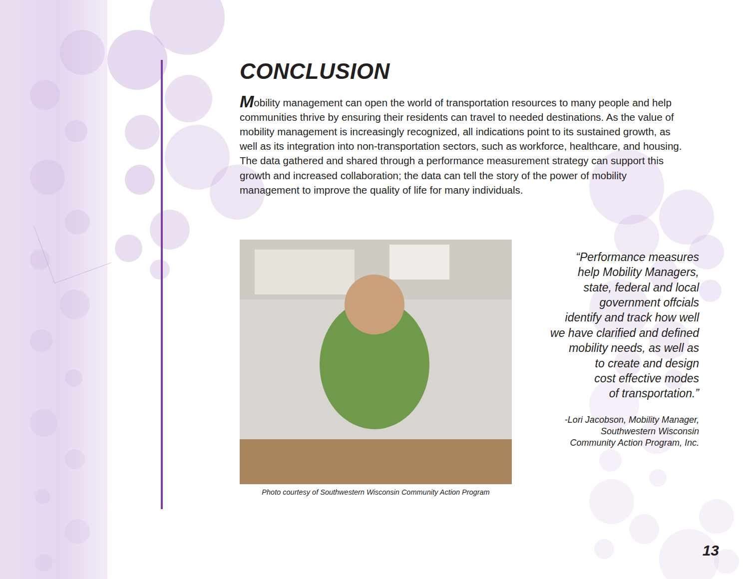CONCLUSION
Mobility management can open the world of transportation resources to many people and help communities thrive by ensuring their residents can travel to needed destinations. As the value of mobility management is increasingly recognized, all indications point to its sustained growth, as well as its integration into non-transportation sectors, such as workforce, healthcare, and housing. The data gathered and shared through a performance measurement strategy can support this growth and increased collaboration; the data can tell the story of the power of mobility management to improve the quality of life for many individuals.
Photo courtesy of Southwestern Wisconsin Community Action Program
“Performance measures
help Mobility Managers,
state, federal and local
government offcials
identify and track how well
we have clarified and defined
mobility needs, as well as
to create and design
cost effective modes
of transportation.”
-Lori Jacobson, Mobility Manager, Southwestern Wisconsin Community Action Program, Inc.
13